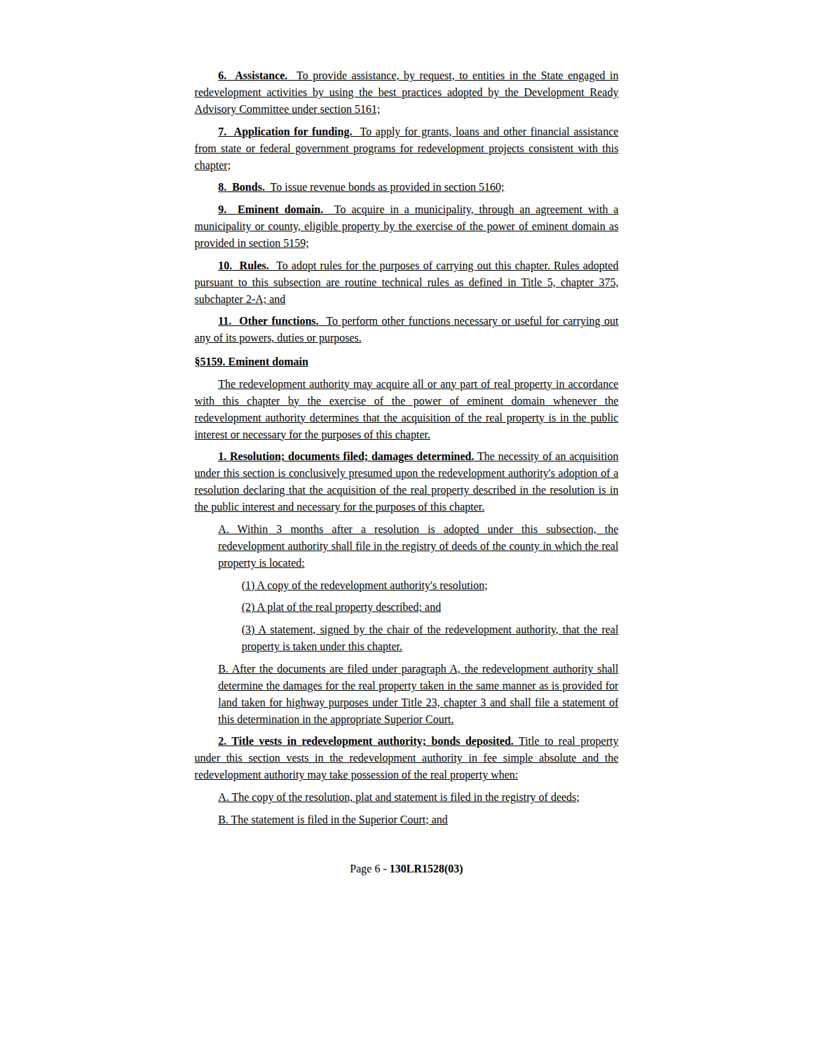6. Assistance. To provide assistance, by request, to entities in the State engaged in redevelopment activities by using the best practices adopted by the Development Ready Advisory Committee under section 5161;
7. Application for funding. To apply for grants, loans and other financial assistance from state or federal government programs for redevelopment projects consistent with this chapter;
8. Bonds. To issue revenue bonds as provided in section 5160;
9. Eminent domain. To acquire in a municipality, through an agreement with a municipality or county, eligible property by the exercise of the power of eminent domain as provided in section 5159;
10. Rules. To adopt rules for the purposes of carrying out this chapter. Rules adopted pursuant to this subsection are routine technical rules as defined in Title 5, chapter 375, subchapter 2-A; and
11. Other functions. To perform other functions necessary or useful for carrying out any of its powers, duties or purposes.
§5159. Eminent domain
The redevelopment authority may acquire all or any part of real property in accordance with this chapter by the exercise of the power of eminent domain whenever the redevelopment authority determines that the acquisition of the real property is in the public interest or necessary for the purposes of this chapter.
1. Resolution; documents filed; damages determined. The necessity of an acquisition under this section is conclusively presumed upon the redevelopment authority's adoption of a resolution declaring that the acquisition of the real property described in the resolution is in the public interest and necessary for the purposes of this chapter.
A. Within 3 months after a resolution is adopted under this subsection, the redevelopment authority shall file in the registry of deeds of the county in which the real property is located:
(1) A copy of the redevelopment authority's resolution;
(2) A plat of the real property described; and
(3) A statement, signed by the chair of the redevelopment authority, that the real property is taken under this chapter.
B. After the documents are filed under paragraph A, the redevelopment authority shall determine the damages for the real property taken in the same manner as is provided for land taken for highway purposes under Title 23, chapter 3 and shall file a statement of this determination in the appropriate Superior Court.
2. Title vests in redevelopment authority; bonds deposited. Title to real property under this section vests in the redevelopment authority in fee simple absolute and the redevelopment authority may take possession of the real property when:
A. The copy of the resolution, plat and statement is filed in the registry of deeds;
B. The statement is filed in the Superior Court; and
Page 6 - 130LR1528(03)